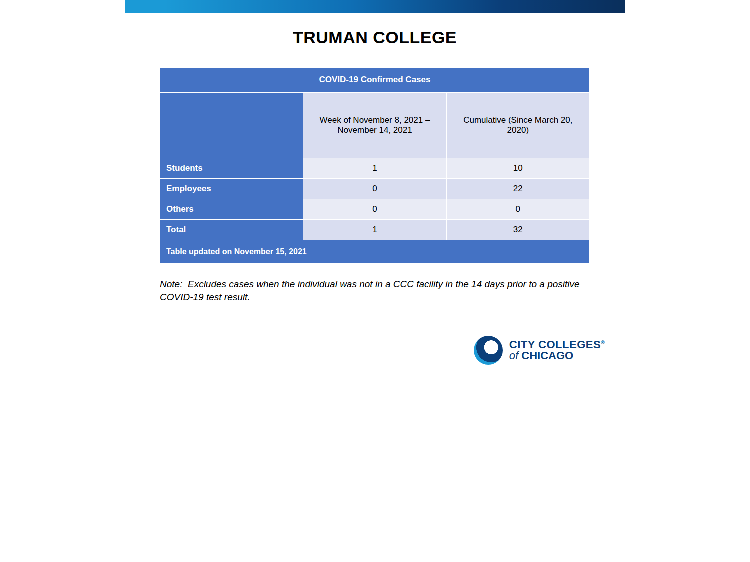TRUMAN COLLEGE
COVID-19 Confirmed Cases
| | Week of November 8, 2021 – November 14, 2021 | Cumulative (Since March 20, 2020) |
| --- | --- | --- |
| Students | 1 | 10 |
| Employees | 0 | 22 |
| Others | 0 | 0 |
| Total | 1 | 32 |
| Table updated on November 15, 2021 |
Note: Excludes cases when the individual was not in a CCC facility in the 14 days prior to a positive COVID-19 test result.
CITY COLLEGES®
of CHICAGO